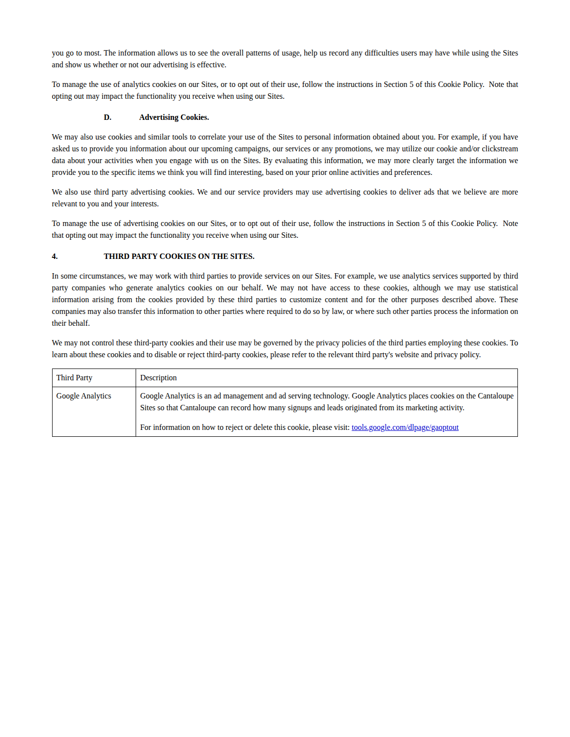you go to most. The information allows us to see the overall patterns of usage, help us record any difficulties users may have while using the Sites and show us whether or not our advertising is effective.
To manage the use of analytics cookies on our Sites, or to opt out of their use, follow the instructions in Section 5 of this Cookie Policy. Note that opting out may impact the functionality you receive when using our Sites.
D. Advertising Cookies.
We may also use cookies and similar tools to correlate your use of the Sites to personal information obtained about you. For example, if you have asked us to provide you information about our upcoming campaigns, our services or any promotions, we may utilize our cookie and/or clickstream data about your activities when you engage with us on the Sites. By evaluating this information, we may more clearly target the information we provide you to the specific items we think you will find interesting, based on your prior online activities and preferences.
We also use third party advertising cookies. We and our service providers may use advertising cookies to deliver ads that we believe are more relevant to you and your interests.
To manage the use of advertising cookies on our Sites, or to opt out of their use, follow the instructions in Section 5 of this Cookie Policy. Note that opting out may impact the functionality you receive when using our Sites.
4. THIRD PARTY COOKIES ON THE SITES.
In some circumstances, we may work with third parties to provide services on our Sites. For example, we use analytics services supported by third party companies who generate analytics cookies on our behalf. We may not have access to these cookies, although we may use statistical information arising from the cookies provided by these third parties to customize content and for the other purposes described above. These companies may also transfer this information to other parties where required to do so by law, or where such other parties process the information on their behalf.
We may not control these third-party cookies and their use may be governed by the privacy policies of the third parties employing these cookies. To learn about these cookies and to disable or reject third-party cookies, please refer to the relevant third party's website and privacy policy.
| Third Party | Description |
| Google Analytics | Google Analytics is an ad management and ad serving technology. Google Analytics places cookies on the Cantaloupe Sites so that Cantaloupe can record how many signups and leads originated from its marketing activity. For information on how to reject or delete this cookie, please visit: tools.google.com/dlpage/gaoptout |